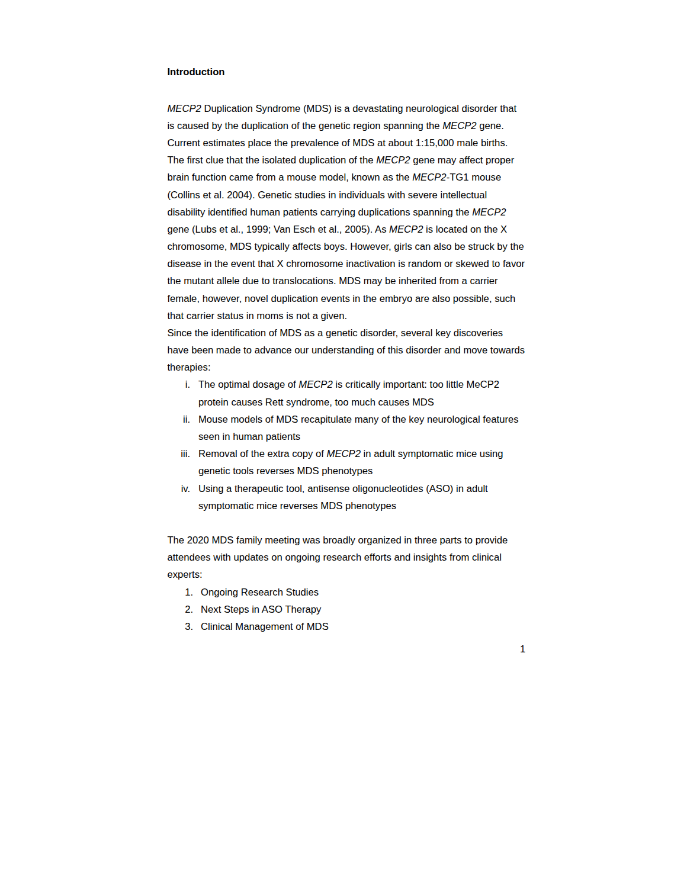Introduction
MECP2 Duplication Syndrome (MDS) is a devastating neurological disorder that is caused by the duplication of the genetic region spanning the MECP2 gene. Current estimates place the prevalence of MDS at about 1:15,000 male births. The first clue that the isolated duplication of the MECP2 gene may affect proper brain function came from a mouse model, known as the MECP2-TG1 mouse (Collins et al. 2004). Genetic studies in individuals with severe intellectual disability identified human patients carrying duplications spanning the MECP2 gene (Lubs et al., 1999; Van Esch et al., 2005). As MECP2 is located on the X chromosome, MDS typically affects boys. However, girls can also be struck by the disease in the event that X chromosome inactivation is random or skewed to favor the mutant allele due to translocations. MDS may be inherited from a carrier female, however, novel duplication events in the embryo are also possible, such that carrier status in moms is not a given.
Since the identification of MDS as a genetic disorder, several key discoveries have been made to advance our understanding of this disorder and move towards therapies:
The optimal dosage of MECP2 is critically important: too little MeCP2 protein causes Rett syndrome, too much causes MDS
Mouse models of MDS recapitulate many of the key neurological features seen in human patients
Removal of the extra copy of MECP2 in adult symptomatic mice using genetic tools reverses MDS phenotypes
Using a therapeutic tool, antisense oligonucleotides (ASO) in adult symptomatic mice reverses MDS phenotypes
The 2020 MDS family meeting was broadly organized in three parts to provide attendees with updates on ongoing research efforts and insights from clinical experts:
Ongoing Research Studies
Next Steps in ASO Therapy
Clinical Management of MDS
1